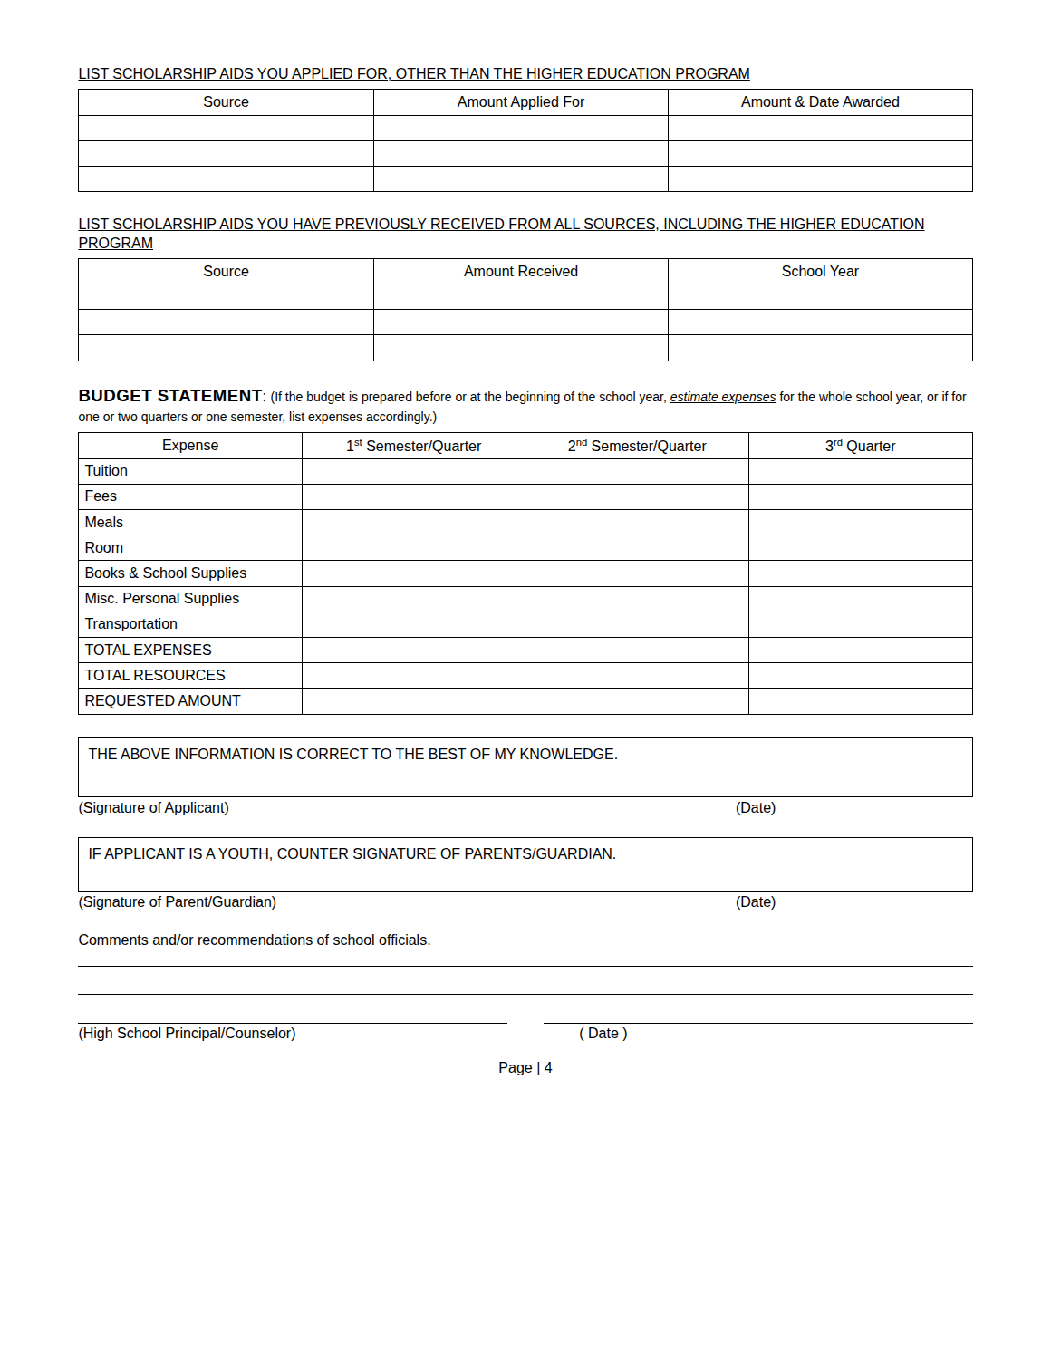LIST SCHOLARSHIP AIDS YOU APPLIED FOR, OTHER THAN THE HIGHER EDUCATION PROGRAM
| Source | Amount Applied For | Amount & Date Awarded |
| --- | --- | --- |
LIST SCHOLARSHIP AIDS YOU HAVE PREVIOUSLY RECEIVED FROM ALL SOURCES, INCLUDING THE HIGHER EDUCATION PROGRAM
| Source | Amount Received | School Year |
| --- | --- | --- |
BUDGET STATEMENT: (If the budget is prepared before or at the beginning of the school year, estimate expenses for the whole school year, or if for one or two quarters or one semester, list expenses accordingly.)
| Expense | 1 st Semester/Quarter | 2 nd Semester/Quarter | 3 rd Quarter |
| --- | --- | --- | --- |
| Tuition | | | |
| Fees | | | |
| Meals | | | |
| Room | | | |
| Books & School Supplies | | | |
| Misc. Personal Supplies | | | |
| Transportation | | | |
| TOTAL EXPENSES | | | |
| TOTAL RESOURCES | | | |
| REQUESTED AMOUNT | | | |
THE ABOVE INFORMATION IS CORRECT TO THE BEST OF MY KNOWLEDGE.
(Signature of Applicant) (Date)
IF APPLICANT IS A YOUTH, COUNTER SIGNATURE OF PARENTS/GUARDIAN.
(Signature of Parent/Guardian) (Date)
Comments and/or recommendations of school officials.
(High School Principal/Counselor)
( Date )
Page | 4